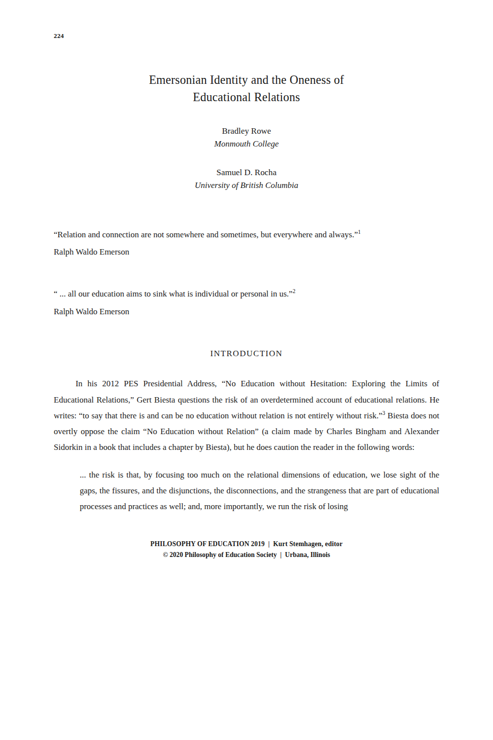224
Emersonian Identity and the Oneness of
Educational Relations
Bradley Rowe
Monmouth College
Samuel D. Rocha
University of British Columbia
“Relation and connection are not somewhere and sometimes, but everywhere and always.”1
Ralph Waldo Emerson
“ ... all our education aims to sink what is individual or personal in us.”2
Ralph Waldo Emerson
INTRODUCTION
In his 2012 PES Presidential Address, “No Education without Hesitation: Exploring the Limits of Educational Relations,” Gert Biesta questions the risk of an overdetermined account of educational relations. He writes: “to say that there is and can be no education without relation is not entirely without risk.”3 Biesta does not overtly oppose the claim “No Education without Relation” (a claim made by Charles Bingham and Alexander Sidorkin in a book that includes a chapter by Biesta), but he does caution the reader in the following words:
... the risk is that, by focusing too much on the relational dimensions of education, we lose sight of the gaps, the fissures, and the disjunctions, the disconnections, and the strangeness that are part of educational processes and practices as well; and, more importantly, we run the risk of losing
PHILOSOPHY OF EDUCATION 2019 | Kurt Stemhagen, editor
© 2020 Philosophy of Education Society | Urbana, Illinois